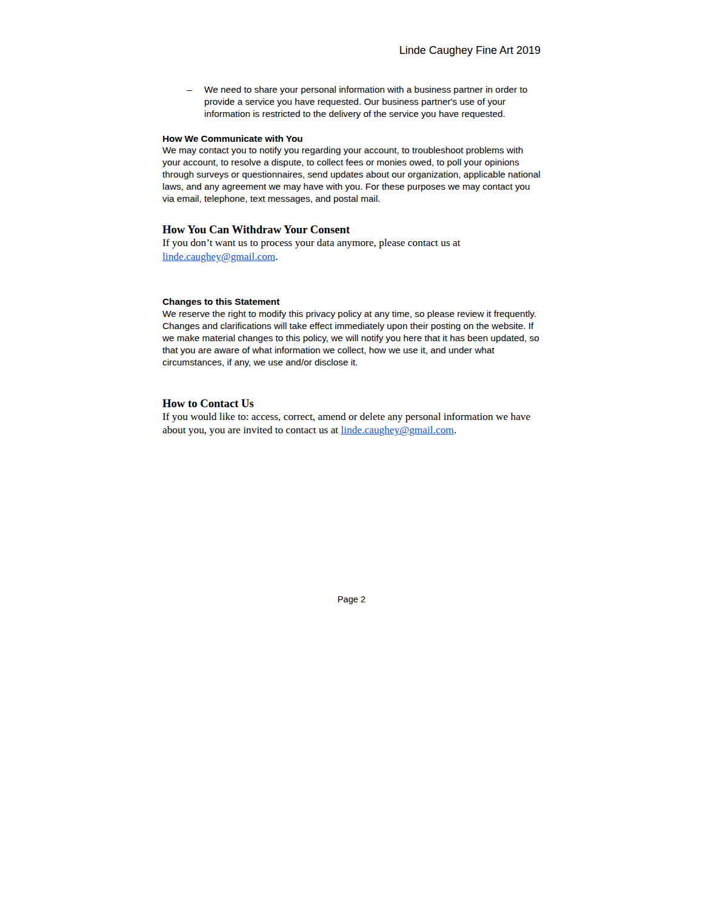Linde Caughey Fine Art 2019
We need to share your personal information with a business partner in order to provide a service you have requested. Our business partner's use of your information is restricted to the delivery of the service you have requested.
How We Communicate with You
We may contact you to notify you regarding your account, to troubleshoot problems with your account, to resolve a dispute, to collect fees or monies owed, to poll your opinions through surveys or questionnaires, send updates about our organization, applicable national laws, and any agreement we may have with you. For these purposes we may contact you via email, telephone, text messages, and postal mail.
How You Can Withdraw Your Consent
If you don’t want us to process your data anymore, please contact us at linde.caughey@gmail.com.
Changes to this Statement
We reserve the right to modify this privacy policy at any time, so please review it frequently. Changes and clarifications will take effect immediately upon their posting on the website. If we make material changes to this policy, we will notify you here that it has been updated, so that you are aware of what information we collect, how we use it, and under what circumstances, if any, we use and/or disclose it.
How to Contact Us
If you would like to: access, correct, amend or delete any personal information we have about you, you are invited to contact us at linde.caughey@gmail.com.
Page 2